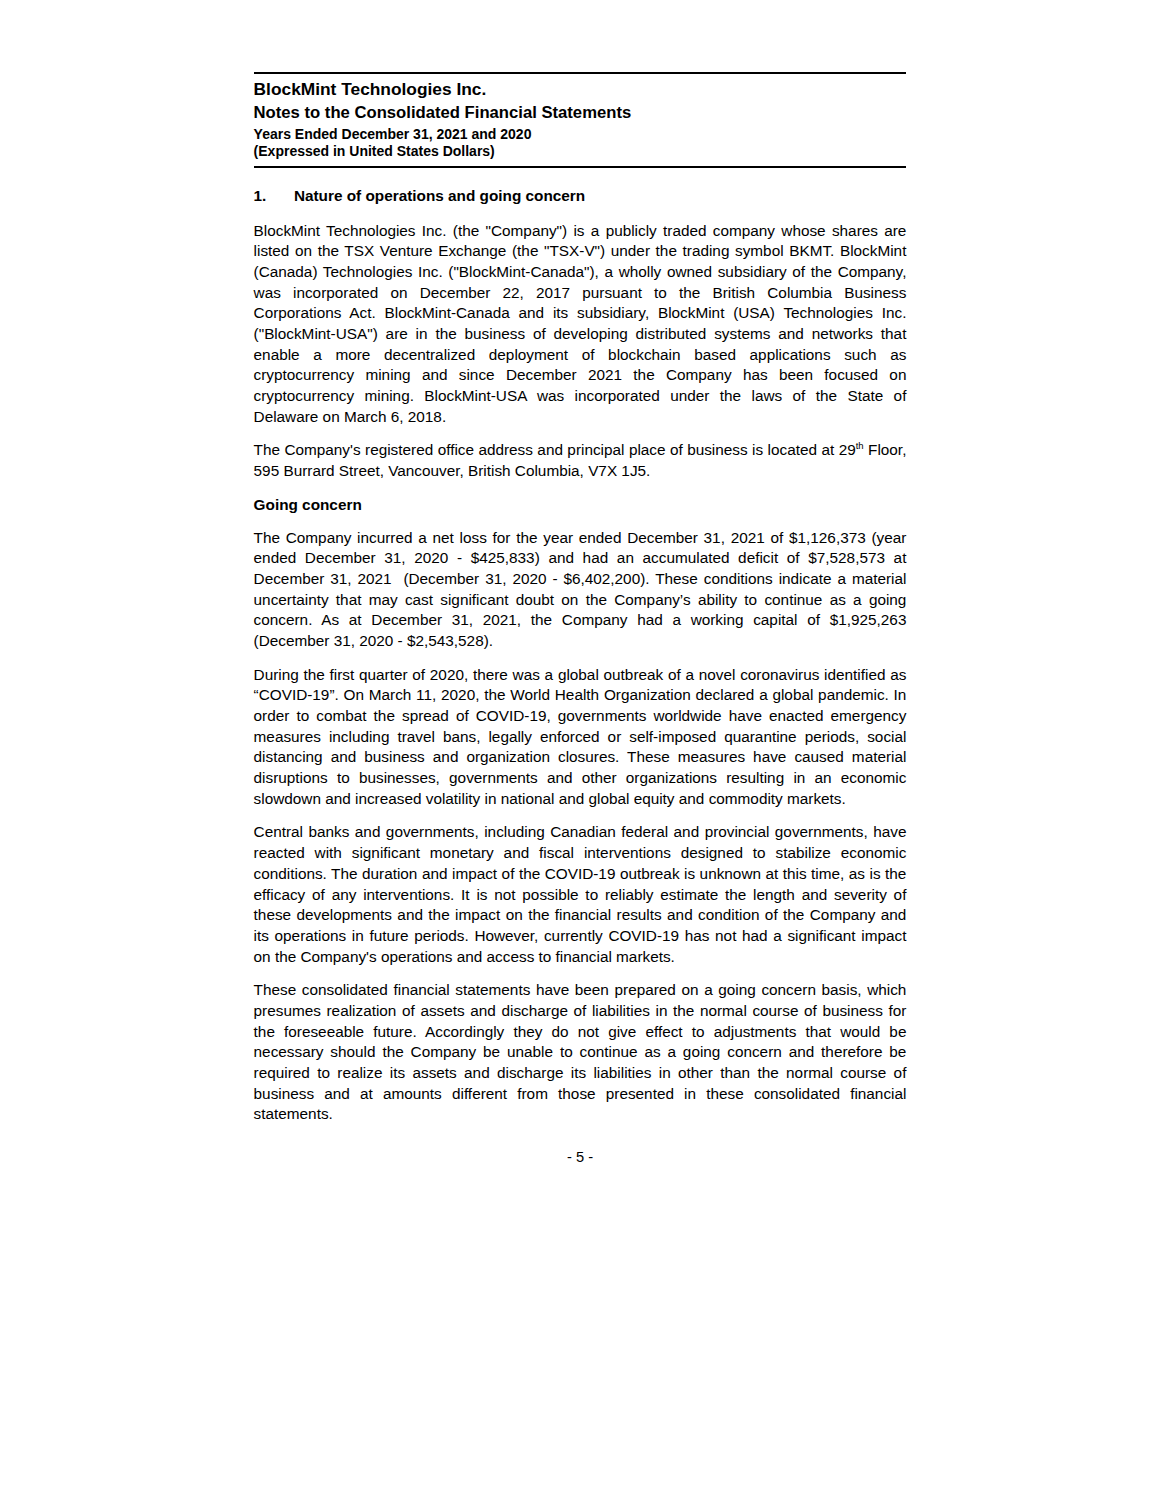BlockMint Technologies Inc.
Notes to the Consolidated Financial Statements
Years Ended December 31, 2021 and 2020
(Expressed in United States Dollars)
1. Nature of operations and going concern
BlockMint Technologies Inc. (the "Company") is a publicly traded company whose shares are listed on the TSX Venture Exchange (the "TSX-V") under the trading symbol BKMT. BlockMint (Canada) Technologies Inc. ("BlockMint-Canada"), a wholly owned subsidiary of the Company, was incorporated on December 22, 2017 pursuant to the British Columbia Business Corporations Act. BlockMint-Canada and its subsidiary, BlockMint (USA) Technologies Inc. ("BlockMint-USA") are in the business of developing distributed systems and networks that enable a more decentralized deployment of blockchain based applications such as cryptocurrency mining and since December 2021 the Company has been focused on cryptocurrency mining. BlockMint-USA was incorporated under the laws of the State of Delaware on March 6, 2018.
The Company's registered office address and principal place of business is located at 29th Floor, 595 Burrard Street, Vancouver, British Columbia, V7X 1J5.
Going concern
The Company incurred a net loss for the year ended December 31, 2021 of $1,126,373 (year ended December 31, 2020 - $425,833) and had an accumulated deficit of $7,528,573 at December 31, 2021 (December 31, 2020 - $6,402,200). These conditions indicate a material uncertainty that may cast significant doubt on the Company’s ability to continue as a going concern. As at December 31, 2021, the Company had a working capital of $1,925,263 (December 31, 2020 - $2,543,528).
During the first quarter of 2020, there was a global outbreak of a novel coronavirus identified as “COVID-19”. On March 11, 2020, the World Health Organization declared a global pandemic. In order to combat the spread of COVID-19, governments worldwide have enacted emergency measures including travel bans, legally enforced or self-imposed quarantine periods, social distancing and business and organization closures. These measures have caused material disruptions to businesses, governments and other organizations resulting in an economic slowdown and increased volatility in national and global equity and commodity markets.
Central banks and governments, including Canadian federal and provincial governments, have reacted with significant monetary and fiscal interventions designed to stabilize economic conditions. The duration and impact of the COVID-19 outbreak is unknown at this time, as is the efficacy of any interventions. It is not possible to reliably estimate the length and severity of these developments and the impact on the financial results and condition of the Company and its operations in future periods. However, currently COVID-19 has not had a significant impact on the Company's operations and access to financial markets.
These consolidated financial statements have been prepared on a going concern basis, which presumes realization of assets and discharge of liabilities in the normal course of business for the foreseeable future. Accordingly they do not give effect to adjustments that would be necessary should the Company be unable to continue as a going concern and therefore be required to realize its assets and discharge its liabilities in other than the normal course of business and at amounts different from those presented in these consolidated financial statements.
- 5 -